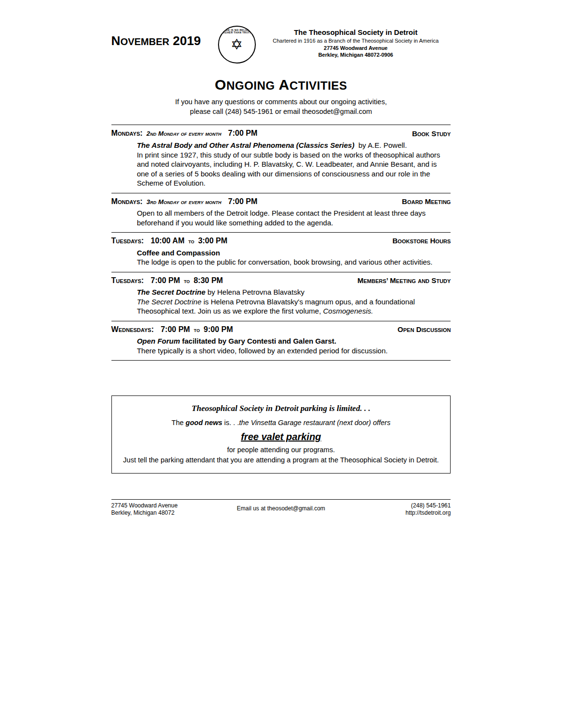NOVEMBER 2019
THERE IS NO RELIGION HIGHER THAN TRUTH ✡
The Theosophical Society in Detroit Chartered in 1916 as a Branch of the Theosophical Society in America 27745 Woodward Avenue Berkley, Michigan 48072-0906
ONGOING ACTIVITIES
If you have any questions or comments about our ongoing activities,
please call (248) 545-1961 or email theosodet@gmail.com
Mondays: 2nd Monday of every month 7:00 PM
Book Study
The Astral Body and Other Astral Phenomena (Classics Series) by A.E. Powell.
In print since 1927, this study of our subtle body is based on the works of theosophical authors and noted clairvoyants, including H. P. Blavatsky, C. W. Leadbeater, and Annie Besant, and is one of a series of 5 books dealing with our dimensions of consciousness and our role in the Scheme of Evolution.
Mondays: 3rd Monday of every month 7:00 PM
Board Meeting
Open to all members of the Detroit lodge. Please contact the President at least three days beforehand if you would like something added to the agenda.
Tuesdays: 10:00 AM to 3:00 PM
Bookstore Hours
Coffee and Compassion
The lodge is open to the public for conversation, book browsing, and various other activities.
Tuesdays: 7:00 PM to 8:30 PM
Members’ Meeting and Study
The Secret Doctrine by Helena Petrovna Blavatsky
The Secret Doctrine is Helena Petrovna Blavatsky's magnum opus, and a foundational Theosophical text. Join us as we explore the first volume, Cosmogenesis.
Wednesdays: 7:00 PM to 9:00 PM
Open Discussion
Open Forum facilitated by Gary Contesti and Galen Garst.
There typically is a short video, followed by an extended period for discussion.
Theosophical Society in Detroit parking is limited. . . The good news is. . .the Vinsetta Garage restaurant (next door) offers free valet parking for people attending our programs.
Just tell the parking attendant that you are attending a program at the Theosophical Society in Detroit.
27745 Woodward Avenue
Berkley, Michigan 48072
Email us at theosodet@gmail.com
(248) 545-1961
http://tsdetroit.org